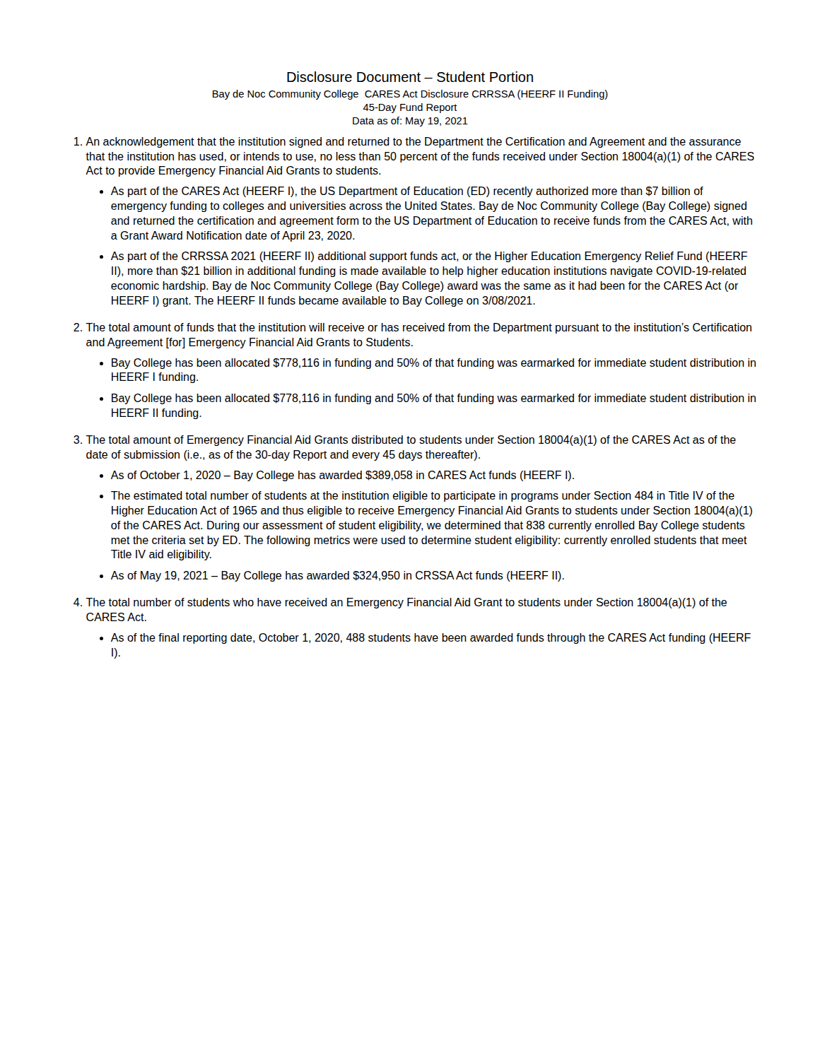Disclosure Document – Student Portion
Bay de Noc Community College CARES Act Disclosure CRRSSA (HEERF II Funding)
45-Day Fund Report
Data as of: May 19, 2021
An acknowledgement that the institution signed and returned to the Department the Certification and Agreement and the assurance that the institution has used, or intends to use, no less than 50 percent of the funds received under Section 18004(a)(1) of the CARES Act to provide Emergency Financial Aid Grants to students.
As part of the CARES Act (HEERF I), the US Department of Education (ED) recently authorized more than $7 billion of emergency funding to colleges and universities across the United States. Bay de Noc Community College (Bay College) signed and returned the certification and agreement form to the US Department of Education to receive funds from the CARES Act, with a Grant Award Notification date of April 23, 2020.
As part of the CRRSSA 2021 (HEERF II) additional support funds act, or the Higher Education Emergency Relief Fund (HEERF II), more than $21 billion in additional funding is made available to help higher education institutions navigate COVID-19-related economic hardship. Bay de Noc Community College (Bay College) award was the same as it had been for the CARES Act (or HEERF I) grant. The HEERF II funds became available to Bay College on 3/08/2021.
The total amount of funds that the institution will receive or has received from the Department pursuant to the institution’s Certification and Agreement [for] Emergency Financial Aid Grants to Students.
Bay College has been allocated $778,116 in funding and 50% of that funding was earmarked for immediate student distribution in HEERF I funding.
Bay College has been allocated $778,116 in funding and 50% of that funding was earmarked for immediate student distribution in HEERF II funding.
The total amount of Emergency Financial Aid Grants distributed to students under Section 18004(a)(1) of the CARES Act as of the date of submission (i.e., as of the 30-day Report and every 45 days thereafter).
As of October 1, 2020 – Bay College has awarded $389,058 in CARES Act funds (HEERF I).
The estimated total number of students at the institution eligible to participate in programs under Section 484 in Title IV of the Higher Education Act of 1965 and thus eligible to receive Emergency Financial Aid Grants to students under Section 18004(a)(1) of the CARES Act. During our assessment of student eligibility, we determined that 838 currently enrolled Bay College students met the criteria set by ED. The following metrics were used to determine student eligibility: currently enrolled students that meet Title IV aid eligibility.
As of May 19, 2021 – Bay College has awarded $324,950 in CRSSA Act funds (HEERF II).
The total number of students who have received an Emergency Financial Aid Grant to students under Section 18004(a)(1) of the CARES Act.
As of the final reporting date, October 1, 2020, 488 students have been awarded funds through the CARES Act funding (HEERF I).